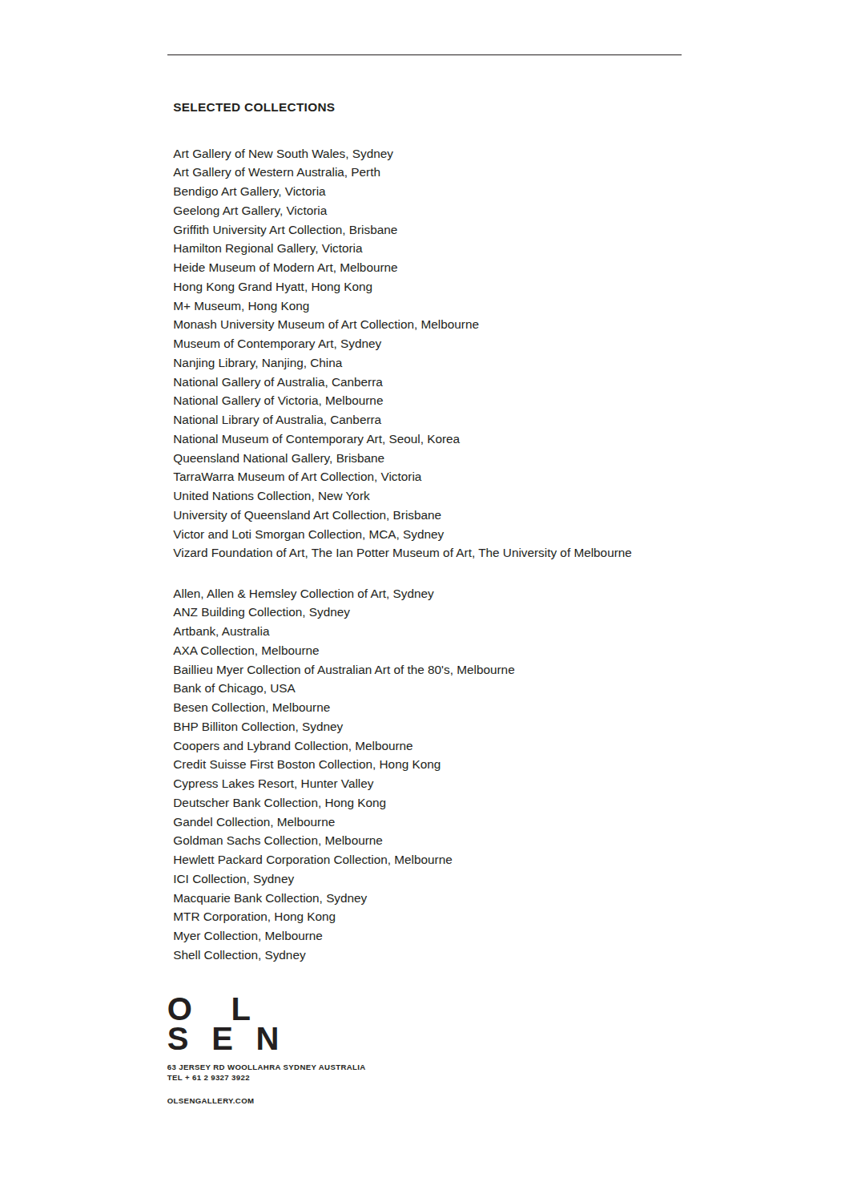SELECTED COLLECTIONS
Art Gallery of New South Wales, Sydney
Art Gallery of Western Australia, Perth
Bendigo Art Gallery, Victoria
Geelong Art Gallery, Victoria
Griffith University Art Collection, Brisbane
Hamilton Regional Gallery, Victoria
Heide Museum of Modern Art, Melbourne
Hong Kong Grand Hyatt, Hong Kong
M+ Museum, Hong Kong
Monash University Museum of Art Collection, Melbourne
Museum of Contemporary Art, Sydney
Nanjing Library, Nanjing, China
National Gallery of Australia, Canberra
National Gallery of Victoria, Melbourne
National Library of Australia, Canberra
National Museum of Contemporary Art, Seoul, Korea
Queensland National Gallery, Brisbane
TarraWarra Museum of Art Collection, Victoria
United Nations Collection, New York
University of Queensland Art Collection, Brisbane
Victor and Loti Smorgan Collection, MCA, Sydney
Vizard Foundation of Art, The Ian Potter Museum of Art, The University of Melbourne
Allen, Allen & Hemsley Collection of Art, Sydney
ANZ Building Collection, Sydney
Artbank, Australia
AXA Collection, Melbourne
Baillieu Myer Collection of Australian Art of the 80's, Melbourne
Bank of Chicago, USA
Besen Collection, Melbourne
BHP Billiton Collection, Sydney
Coopers and Lybrand Collection, Melbourne
Credit Suisse First Boston Collection, Hong Kong
Cypress Lakes Resort, Hunter Valley
Deutscher Bank Collection, Hong Kong
Gandel Collection, Melbourne
Goldman Sachs Collection, Melbourne
Hewlett Packard Corporation Collection, Melbourne
ICI Collection, Sydney
Macquarie Bank Collection, Sydney
MTR Corporation, Hong Kong
Myer Collection, Melbourne
Shell Collection, Sydney
O L S E N
63 JERSEY RD WOOLLAHRA SYDNEY AUSTRALIA
TEL + 61 2 9327 3922
OLSENGALLERY.COM